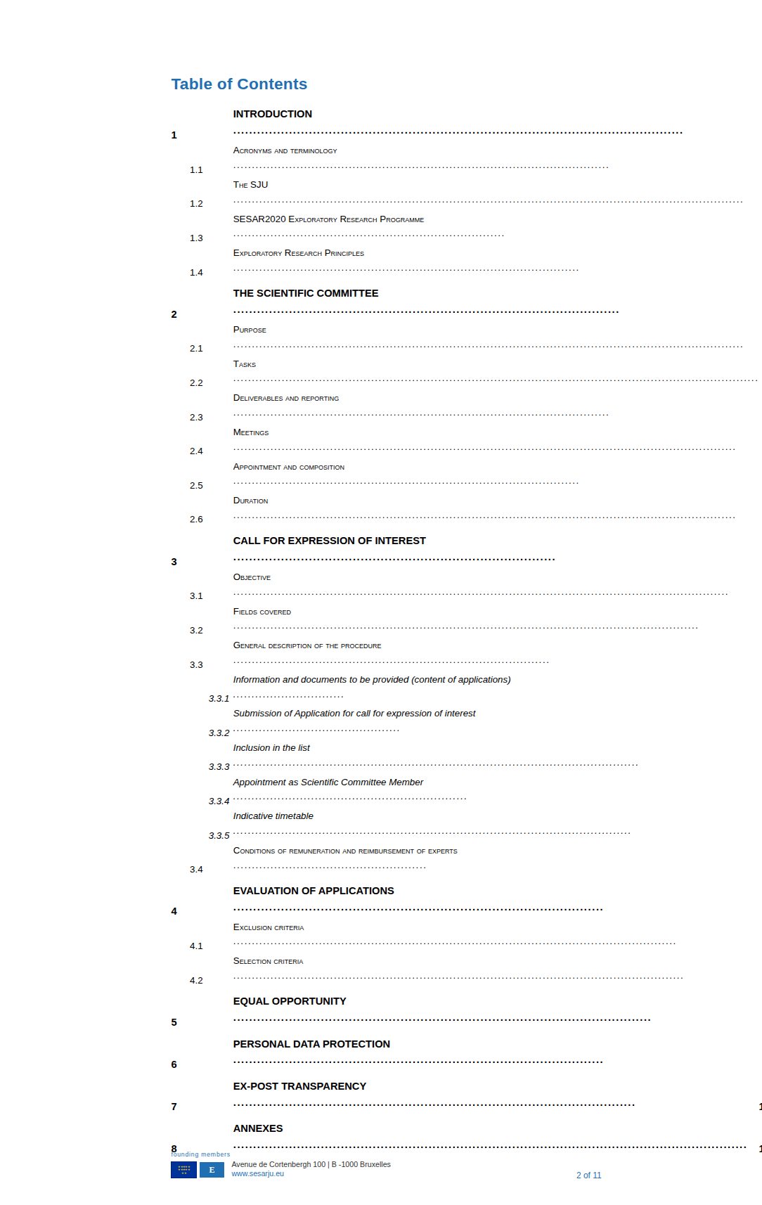Table of Contents
| 1 | INTRODUCTION ................................................................................................................. | 1 |
| 1.1 | A cronyms and terminology ..................................................................................................... | 1 |
| 1.2 | T he SJU ......................................................................................................................................... | 1 |
| 1.3 | SESAR2020 E xploratory R esearch P rogramme ......................................................................... | 1 |
| 1.4 | E xploratory R esearch P rinciples ............................................................................................. | 2 |
| 2 | THE SCIENTIFIC COMMITTEE ................................................................................................. | 2 |
| 2.1 | P urpose ......................................................................................................................................... | 2 |
| 2.2 | T asks ............................................................................................................................................. | 2 |
| 2.3 | D eliverables and reporting ..................................................................................................... | 3 |
| 2.4 | M eetings ....................................................................................................................................... | 3 |
| 2.5 | A ppointment and composition ............................................................................................. | 3 |
| 2.6 | D uration ....................................................................................................................................... | 4 |
| 3 | CALL FOR EXPRESSION OF INTEREST ................................................................................. | 4 |
| 3.1 | O bjective ..................................................................................................................................... | 4 |
| 3.2 | F ields covered ............................................................................................................................. | 4 |
| 3.3 | G eneral description of the procedure ..................................................................................... | 5 |
| 3.3.1 | Information and documents to be provided (content of applications) .............................. | 5 |
| 3.3.2 | Submission of Application for call for expression of interest ............................................. | 5 |
| 3.3.3 | Inclusion in the list ............................................................................................................. | 5 |
| 3.3.4 | Appointment as Scientific Committee Member ............................................................... | 6 |
| 3.3.5 | Indicative timetable ........................................................................................................... | 6 |
| 3.4 | C onditions of remuneration and reimbursement of experts .................................................... | 6 |
| 4 | EVALUATION OF APPLICATIONS ............................................................................................. | 7 |
| 4.1 | E xclusion criteria ....................................................................................................................... | 7 |
| 4.2 | S election criteria ......................................................................................................................... | 9 |
| 5 | EQUAL OPPORTUNITY ......................................................................................................... | 9 |
| 6 | PERSONAL DATA PROTECTION ............................................................................................. | 9 |
| 7 | EX-POST TRANSPARENCY ..................................................................................................... | 10 |
| 8 | ANNEXES ................................................................................................................................. | 10 |
founding members
E
Avenue de Cortenbergh 100 | B -1000 Bruxelles
www.sesarju.eu
2 of 11